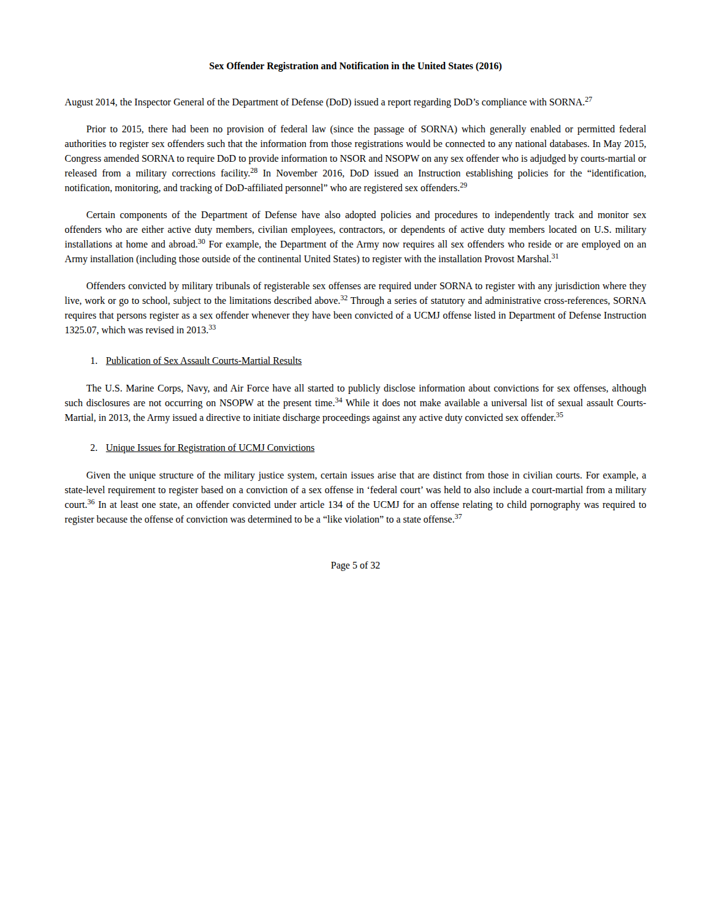Sex Offender Registration and Notification in the United States (2016)
August 2014, the Inspector General of the Department of Defense (DoD) issued a report regarding DoD’s compliance with SORNA.27
Prior to 2015, there had been no provision of federal law (since the passage of SORNA) which generally enabled or permitted federal authorities to register sex offenders such that the information from those registrations would be connected to any national databases. In May 2015, Congress amended SORNA to require DoD to provide information to NSOR and NSOPW on any sex offender who is adjudged by courts-martial or released from a military corrections facility.28 In November 2016, DoD issued an Instruction establishing policies for the “identification, notification, monitoring, and tracking of DoD-affiliated personnel” who are registered sex offenders.29
Certain components of the Department of Defense have also adopted policies and procedures to independently track and monitor sex offenders who are either active duty members, civilian employees, contractors, or dependents of active duty members located on U.S. military installations at home and abroad.30 For example, the Department of the Army now requires all sex offenders who reside or are employed on an Army installation (including those outside of the continental United States) to register with the installation Provost Marshal.31
Offenders convicted by military tribunals of registerable sex offenses are required under SORNA to register with any jurisdiction where they live, work or go to school, subject to the limitations described above.32 Through a series of statutory and administrative cross-references, SORNA requires that persons register as a sex offender whenever they have been convicted of a UCMJ offense listed in Department of Defense Instruction 1325.07, which was revised in 2013.33
1. Publication of Sex Assault Courts-Martial Results
The U.S. Marine Corps, Navy, and Air Force have all started to publicly disclose information about convictions for sex offenses, although such disclosures are not occurring on NSOPW at the present time.34 While it does not make available a universal list of sexual assault Courts-Martial, in 2013, the Army issued a directive to initiate discharge proceedings against any active duty convicted sex offender.35
2. Unique Issues for Registration of UCMJ Convictions
Given the unique structure of the military justice system, certain issues arise that are distinct from those in civilian courts. For example, a state-level requirement to register based on a conviction of a sex offense in ‘federal court’ was held to also include a court-martial from a military court.36 In at least one state, an offender convicted under article 134 of the UCMJ for an offense relating to child pornography was required to register because the offense of conviction was determined to be a “like violation” to a state offense.37
Page 5 of 32